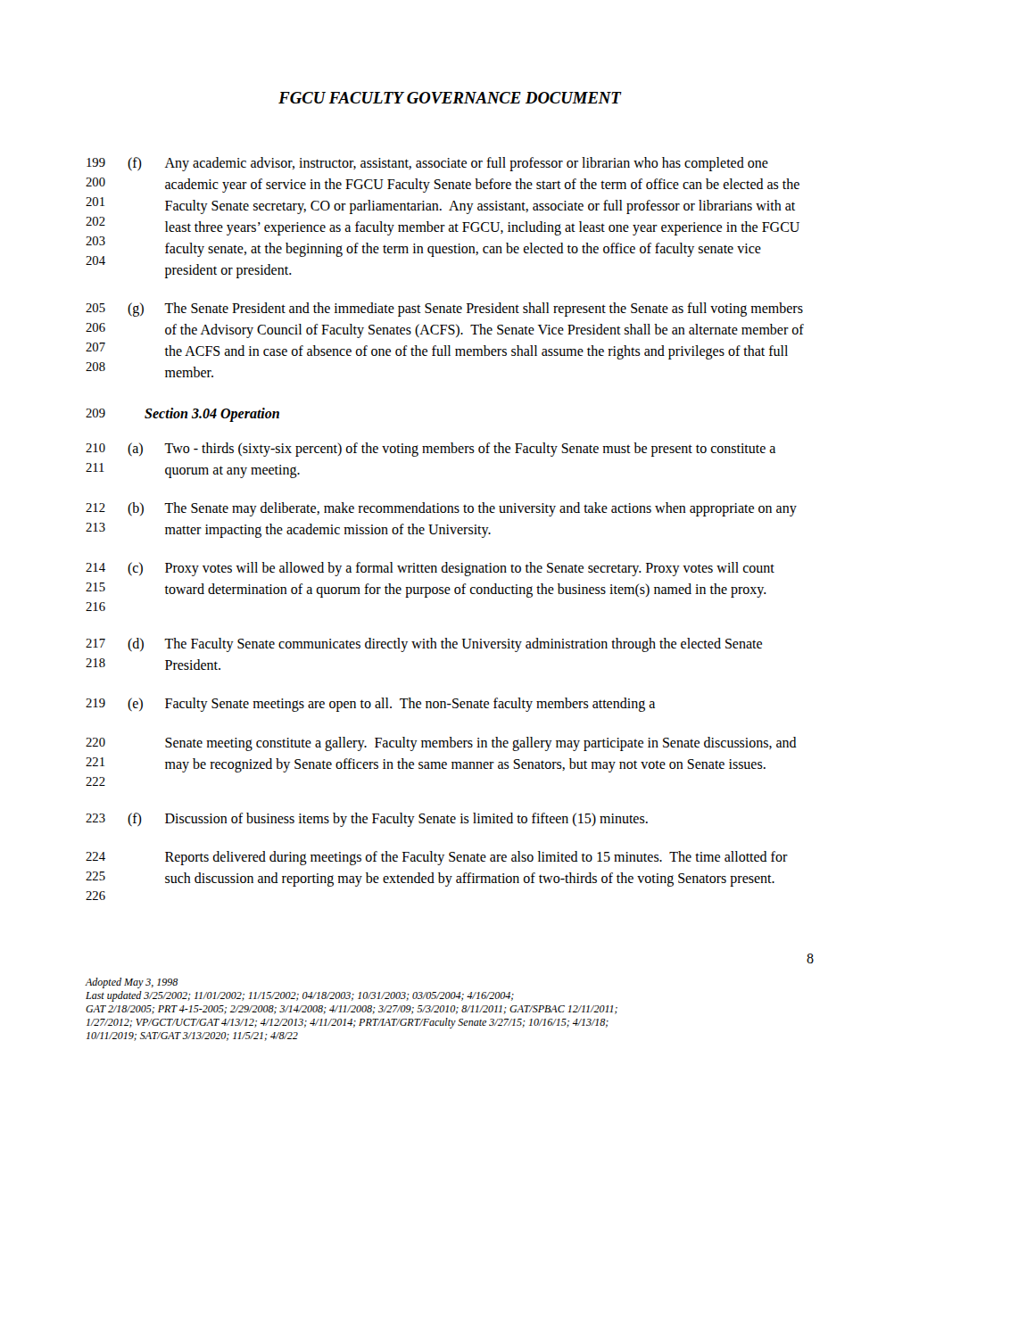FGCU FACULTY GOVERNANCE DOCUMENT
199
200
201
202
203
204
(f)
Any academic advisor, instructor, assistant, associate or full professor or librarian who has completed one academic year of service in the FGCU Faculty Senate before the start of the term of office can be elected as the Faculty Senate secretary, CO or parliamentarian. Any assistant, associate or full professor or librarians with at least three years’ experience as a faculty member at FGCU, including at least one year experience in the FGCU faculty senate, at the beginning of the term in question, can be elected to the office of faculty senate vice president or president.
205
206
207
208
(g)
The Senate President and the immediate past Senate President shall represent the Senate as full voting members of the Advisory Council of Faculty Senates (ACFS). The Senate Vice President shall be an alternate member of the ACFS and in case of absence of one of the full members shall assume the rights and privileges of that full member.
209
Section 3.04 Operation
210
211
(a)
Two - thirds (sixty-six percent) of the voting members of the Faculty Senate must be present to constitute a quorum at any meeting.
212
213
(b)
The Senate may deliberate, make recommendations to the university and take actions when appropriate on any matter impacting the academic mission of the University.
214
215
216
(c)
Proxy votes will be allowed by a formal written designation to the Senate secretary. Proxy votes will count toward determination of a quorum for the purpose of conducting the business item(s) named in the proxy.
217
218
(d)
The Faculty Senate communicates directly with the University administration through the elected Senate President.
219
(e)
Faculty Senate meetings are open to all. The non-Senate faculty members attending a
220
221
222
Senate meeting constitute a gallery. Faculty members in the gallery may participate in Senate discussions, and may be recognized by Senate officers in the same manner as Senators, but may not vote on Senate issues.
223
(f)
Discussion of business items by the Faculty Senate is limited to fifteen (15) minutes.
224
225
226
Reports delivered during meetings of the Faculty Senate are also limited to 15 minutes. The time allotted for such discussion and reporting may be extended by affirmation of two-thirds of the voting Senators present.
8
Adopted May 3, 1998
Last updated 3/25/2002; 11/01/2002; 11/15/2002; 04/18/2003; 10/31/2003; 03/05/2004; 4/16/2004;
GAT 2/18/2005; PRT 4-15-2005; 2/29/2008; 3/14/2008; 4/11/2008; 3/27/09; 5/3/2010; 8/11/2011; GAT/SPBAC 12/11/2011;
1/27/2012; VP/GCT/UCT/GAT 4/13/12; 4/12/2013; 4/11/2014; PRT/IAT/GRT/Faculty Senate 3/27/15; 10/16/15; 4/13/18;
10/11/2019; SAT/GAT 3/13/2020; 11/5/21; 4/8/22